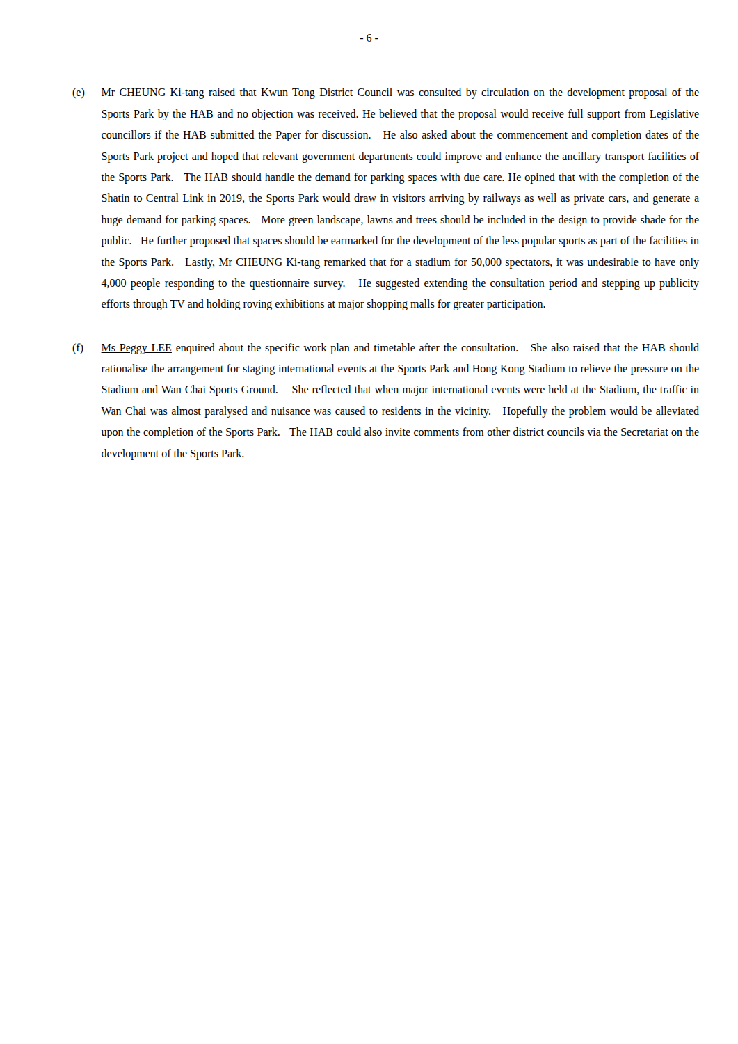- 6 -
(e)
Mr CHEUNG Ki-tang raised that Kwun Tong District Council was consulted by circulation on the development proposal of the Sports Park by the HAB and no objection was received. He believed that the proposal would receive full support from Legislative councillors if the HAB submitted the Paper for discussion. He also asked about the commencement and completion dates of the Sports Park project and hoped that relevant government departments could improve and enhance the ancillary transport facilities of the Sports Park. The HAB should handle the demand for parking spaces with due care. He opined that with the completion of the Shatin to Central Link in 2019, the Sports Park would draw in visitors arriving by railways as well as private cars, and generate a huge demand for parking spaces. More green landscape, lawns and trees should be included in the design to provide shade for the public. He further proposed that spaces should be earmarked for the development of the less popular sports as part of the facilities in the Sports Park. Lastly, Mr CHEUNG Ki-tang remarked that for a stadium for 50,000 spectators, it was undesirable to have only 4,000 people responding to the questionnaire survey. He suggested extending the consultation period and stepping up publicity efforts through TV and holding roving exhibitions at major shopping malls for greater participation.
(f)
Ms Peggy LEE enquired about the specific work plan and timetable after the consultation. She also raised that the HAB should rationalise the arrangement for staging international events at the Sports Park and Hong Kong Stadium to relieve the pressure on the Stadium and Wan Chai Sports Ground. She reflected that when major international events were held at the Stadium, the traffic in Wan Chai was almost paralysed and nuisance was caused to residents in the vicinity. Hopefully the problem would be alleviated upon the completion of the Sports Park. The HAB could also invite comments from other district councils via the Secretariat on the development of the Sports Park.